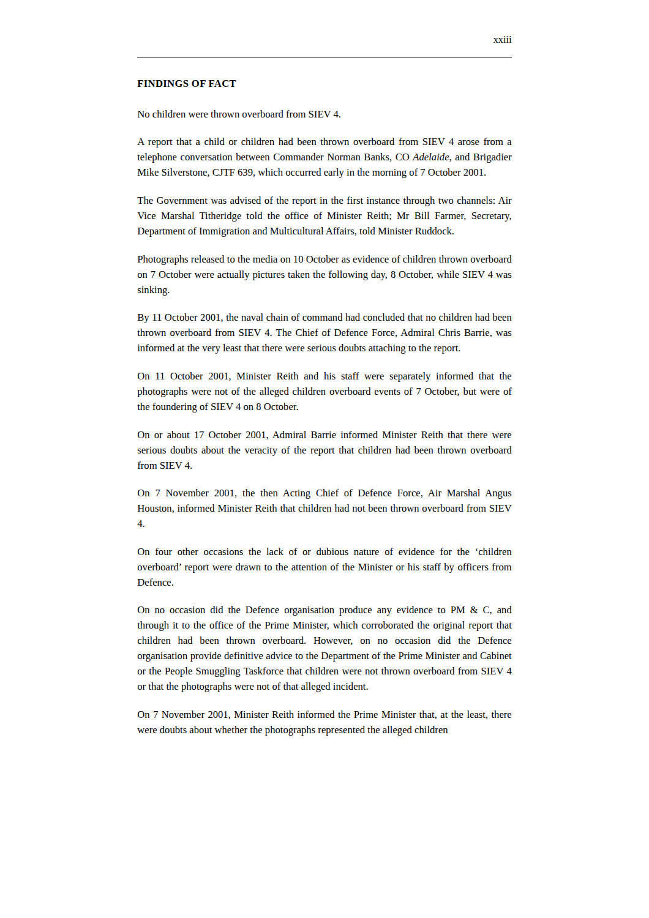xxiii
FINDINGS OF FACT
No children were thrown overboard from SIEV 4.
A report that a child or children had been thrown overboard from SIEV 4 arose from a telephone conversation between Commander Norman Banks, CO Adelaide, and Brigadier Mike Silverstone, CJTF 639, which occurred early in the morning of 7 October 2001.
The Government was advised of the report in the first instance through two channels: Air Vice Marshal Titheridge told the office of Minister Reith; Mr Bill Farmer, Secretary, Department of Immigration and Multicultural Affairs, told Minister Ruddock.
Photographs released to the media on 10 October as evidence of children thrown overboard on 7 October were actually pictures taken the following day, 8 October, while SIEV 4 was sinking.
By 11 October 2001, the naval chain of command had concluded that no children had been thrown overboard from SIEV 4. The Chief of Defence Force, Admiral Chris Barrie, was informed at the very least that there were serious doubts attaching to the report.
On 11 October 2001, Minister Reith and his staff were separately informed that the photographs were not of the alleged children overboard events of 7 October, but were of the foundering of SIEV 4 on 8 October.
On or about 17 October 2001, Admiral Barrie informed Minister Reith that there were serious doubts about the veracity of the report that children had been thrown overboard from SIEV 4.
On 7 November 2001, the then Acting Chief of Defence Force, Air Marshal Angus Houston, informed Minister Reith that children had not been thrown overboard from SIEV 4.
On four other occasions the lack of or dubious nature of evidence for the ‘children overboard’ report were drawn to the attention of the Minister or his staff by officers from Defence.
On no occasion did the Defence organisation produce any evidence to PM & C, and through it to the office of the Prime Minister, which corroborated the original report that children had been thrown overboard. However, on no occasion did the Defence organisation provide definitive advice to the Department of the Prime Minister and Cabinet or the People Smuggling Taskforce that children were not thrown overboard from SIEV 4 or that the photographs were not of that alleged incident.
On 7 November 2001, Minister Reith informed the Prime Minister that, at the least, there were doubts about whether the photographs represented the alleged children